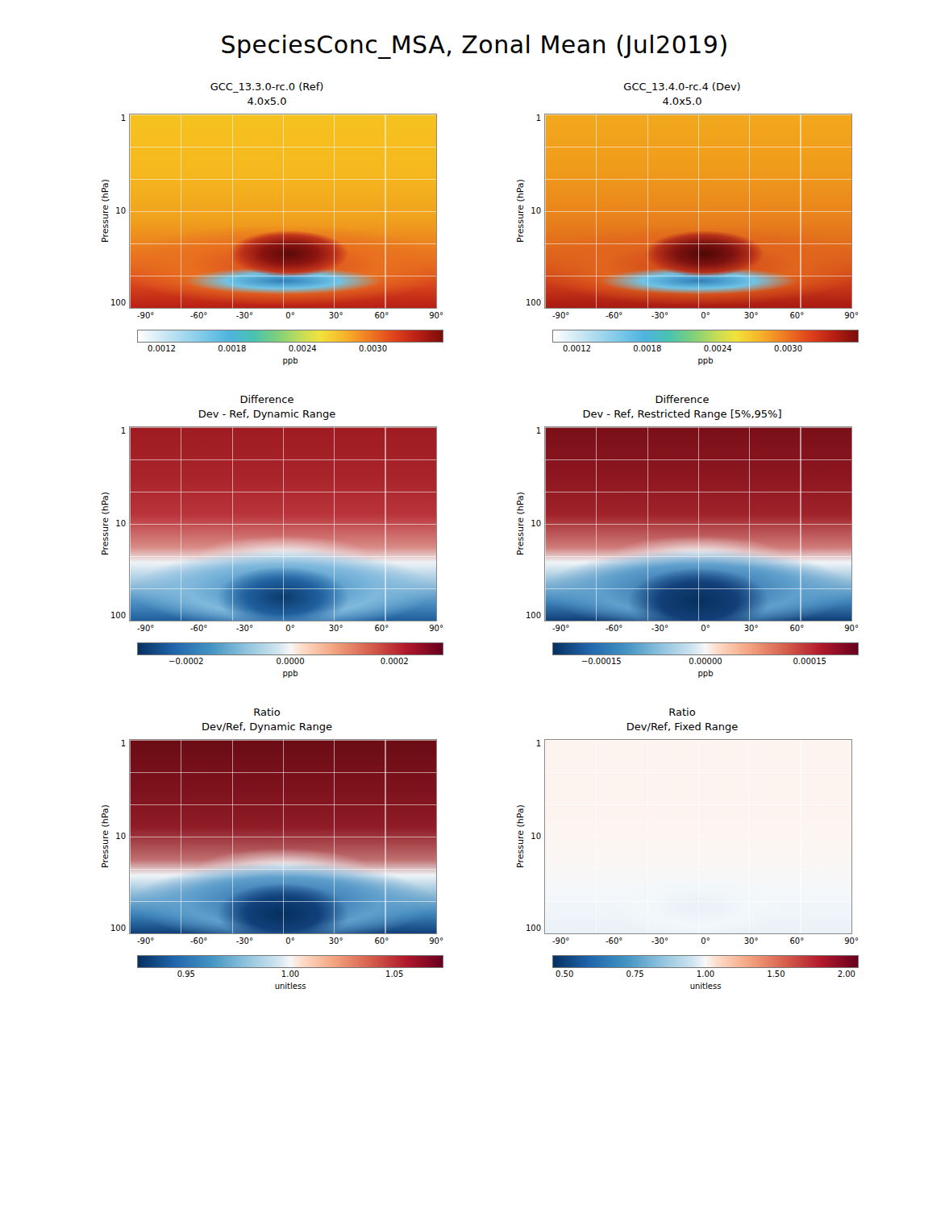SpeciesConc_MSA, Zonal Mean (Jul2019)
GCC_13.3.0-rc.0 (Ref)
4.0x5.0
Pressure (hPa)
1 10 100
-90°-60°-30°0°30°60°90°
0.0012 0.0018 0.0024 0.0030
ppb
GCC_13.4.0-rc.4 (Dev)
4.0x5.0
Pressure (hPa)
1 10 100
-90°-60°-30°0°30°60°90°
0.0012 0.0018 0.0024 0.0030
ppb
Difference
Dev - Ref, Dynamic Range
Pressure (hPa)
1 10 100
-90°-60°-30°0°30°60°90°
−0.0002 0.0000 0.0002
ppb
Difference
Dev - Ref, Restricted Range [5%,95%]
Pressure (hPa)
1 10 100
-90°-60°-30°0°30°60°90°
−0.00015 0.00000 0.00015
ppb
Ratio
Dev/Ref, Dynamic Range
Pressure (hPa)
1 10 100
-90°-60°-30°0°30°60°90°
0.95 1.00 1.05
unitless
Ratio
Dev/Ref, Fixed Range
Pressure (hPa)
1 10 100
-90°-60°-30°0°30°60°90°
0.50 0.75 1.00 1.50 2.00
unitless